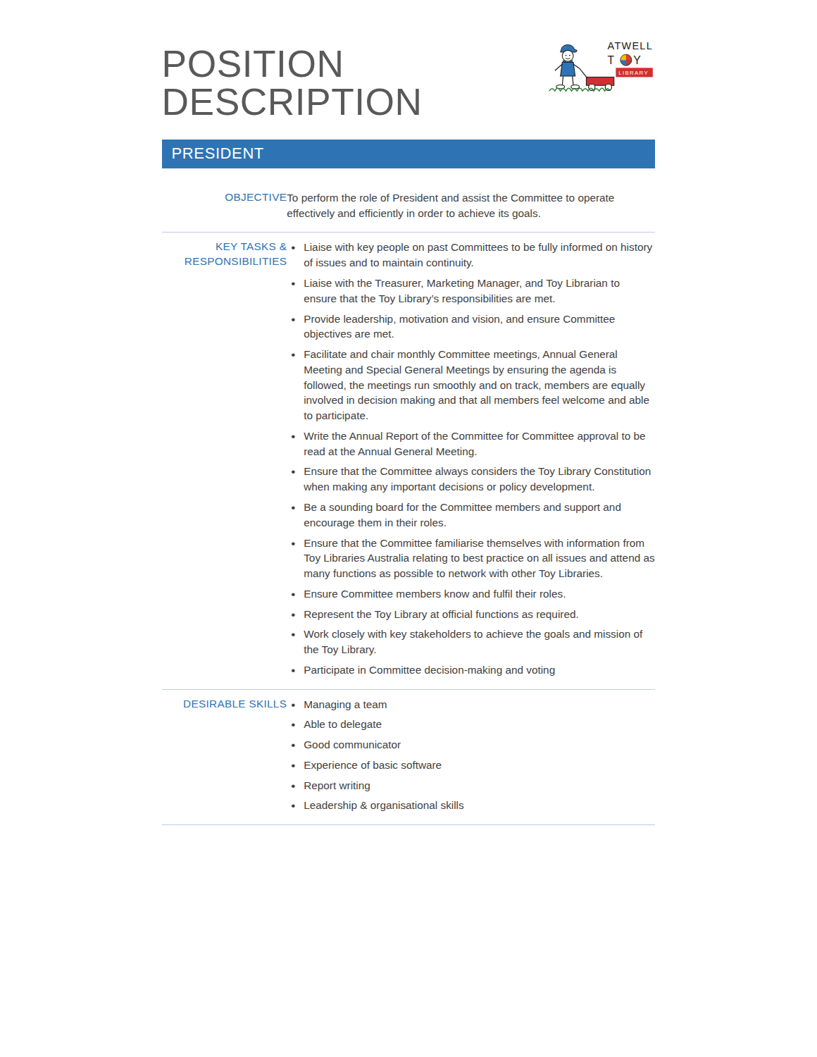POSITION DESCRIPTION
ATWELL T Y LIBRARY
PRESIDENT
| OBJECTIVE | To perform the role of President and assist the Committee to operate effectively and efficiently in order to achieve its goals. |
| KEY TASKS & RESPONSIBILITIES | Liaise with key people on past Committees to be fully informed on history of issues and to maintain continuity. Liaise with the Treasurer, Marketing Manager, and Toy Librarian to ensure that the Toy Library’s responsibilities are met. Provide leadership, motivation and vision, and ensure Committee objectives are met. Facilitate and chair monthly Committee meetings, Annual General Meeting and Special General Meetings by ensuring the agenda is followed, the meetings run smoothly and on track, members are equally involved in decision making and that all members feel welcome and able to participate. Write the Annual Report of the Committee for Committee approval to be read at the Annual General Meeting. Ensure that the Committee always considers the Toy Library Constitution when making any important decisions or policy development. Be a sounding board for the Committee members and support and encourage them in their roles. Ensure that the Committee familiarise themselves with information from Toy Libraries Australia relating to best practice on all issues and attend as many functions as possible to network with other Toy Libraries. Ensure Committee members know and fulfil their roles. Represent the Toy Library at official functions as required. Work closely with key stakeholders to achieve the goals and mission of the Toy Library. Participate in Committee decision-making and voting |
| DESIRABLE SKILLS | Managing a team Able to delegate Good communicator Experience of basic software Report writing Leadership & organisational skills |